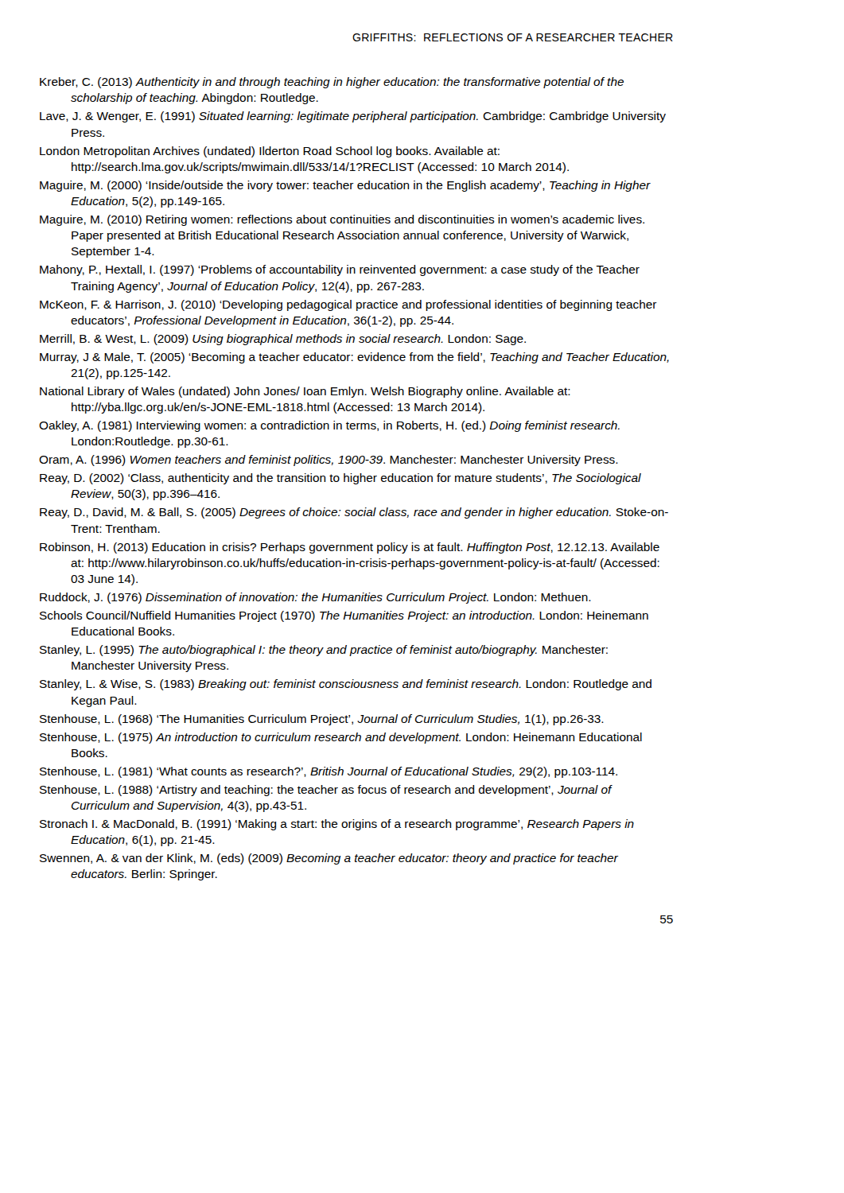GRIFFITHS: REFLECTIONS OF A RESEARCHER TEACHER
Kreber, C. (2013) Authenticity in and through teaching in higher education: the transformative potential of the scholarship of teaching. Abingdon: Routledge.
Lave, J. & Wenger, E. (1991) Situated learning: legitimate peripheral participation. Cambridge: Cambridge University Press.
London Metropolitan Archives (undated) Ilderton Road School log books. Available at: http://search.lma.gov.uk/scripts/mwimain.dll/533/14/1?RECLIST (Accessed: 10 March 2014).
Maguire, M. (2000) ‘Inside/outside the ivory tower: teacher education in the English academy’, Teaching in Higher Education, 5(2), pp.149-165.
Maguire, M. (2010) Retiring women: reflections about continuities and discontinuities in women’s academic lives. Paper presented at British Educational Research Association annual conference, University of Warwick, September 1-4.
Mahony, P., Hextall, I. (1997) ‘Problems of accountability in reinvented government: a case study of the Teacher Training Agency’, Journal of Education Policy, 12(4), pp. 267-283.
McKeon, F. & Harrison, J. (2010) ‘Developing pedagogical practice and professional identities of beginning teacher educators’, Professional Development in Education, 36(1-2), pp. 25-44.
Merrill, B. & West, L. (2009) Using biographical methods in social research. London: Sage.
Murray, J & Male, T. (2005) ‘Becoming a teacher educator: evidence from the field’, Teaching and Teacher Education, 21(2), pp.125-142.
National Library of Wales (undated) John Jones/ Ioan Emlyn. Welsh Biography online. Available at: http://yba.llgc.org.uk/en/s-JONE-EML-1818.html (Accessed: 13 March 2014).
Oakley, A. (1981) Interviewing women: a contradiction in terms, in Roberts, H. (ed.) Doing feminist research. London:Routledge. pp.30-61.
Oram, A. (1996) Women teachers and feminist politics, 1900-39. Manchester: Manchester University Press.
Reay, D. (2002) ‘Class, authenticity and the transition to higher education for mature students’, The Sociological Review, 50(3), pp.396–416.
Reay, D., David, M. & Ball, S. (2005) Degrees of choice: social class, race and gender in higher education. Stoke-on-Trent: Trentham.
Robinson, H. (2013) Education in crisis? Perhaps government policy is at fault. Huffington Post, 12.12.13. Available at: http://www.hilaryrobinson.co.uk/huffs/education-in-crisis-perhaps-government-policy-is-at-fault/ (Accessed: 03 June 14).
Ruddock, J. (1976) Dissemination of innovation: the Humanities Curriculum Project. London: Methuen.
Schools Council/Nuffield Humanities Project (1970) The Humanities Project: an introduction. London: Heinemann Educational Books.
Stanley, L. (1995) The auto/biographical I: the theory and practice of feminist auto/biography. Manchester: Manchester University Press.
Stanley, L. & Wise, S. (1983) Breaking out: feminist consciousness and feminist research. London: Routledge and Kegan Paul.
Stenhouse, L. (1968) ‘The Humanities Curriculum Project’, Journal of Curriculum Studies, 1(1), pp.26-33.
Stenhouse, L. (1975) An introduction to curriculum research and development. London: Heinemann Educational Books.
Stenhouse, L. (1981) ‘What counts as research?’, British Journal of Educational Studies, 29(2), pp.103-114.
Stenhouse, L. (1988) ‘Artistry and teaching: the teacher as focus of research and development’, Journal of Curriculum and Supervision, 4(3), pp.43-51.
Stronach I. & MacDonald, B. (1991) ‘Making a start: the origins of a research programme’, Research Papers in Education, 6(1), pp. 21-45.
Swennen, A. & van der Klink, M. (eds) (2009) Becoming a teacher educator: theory and practice for teacher educators. Berlin: Springer.
55